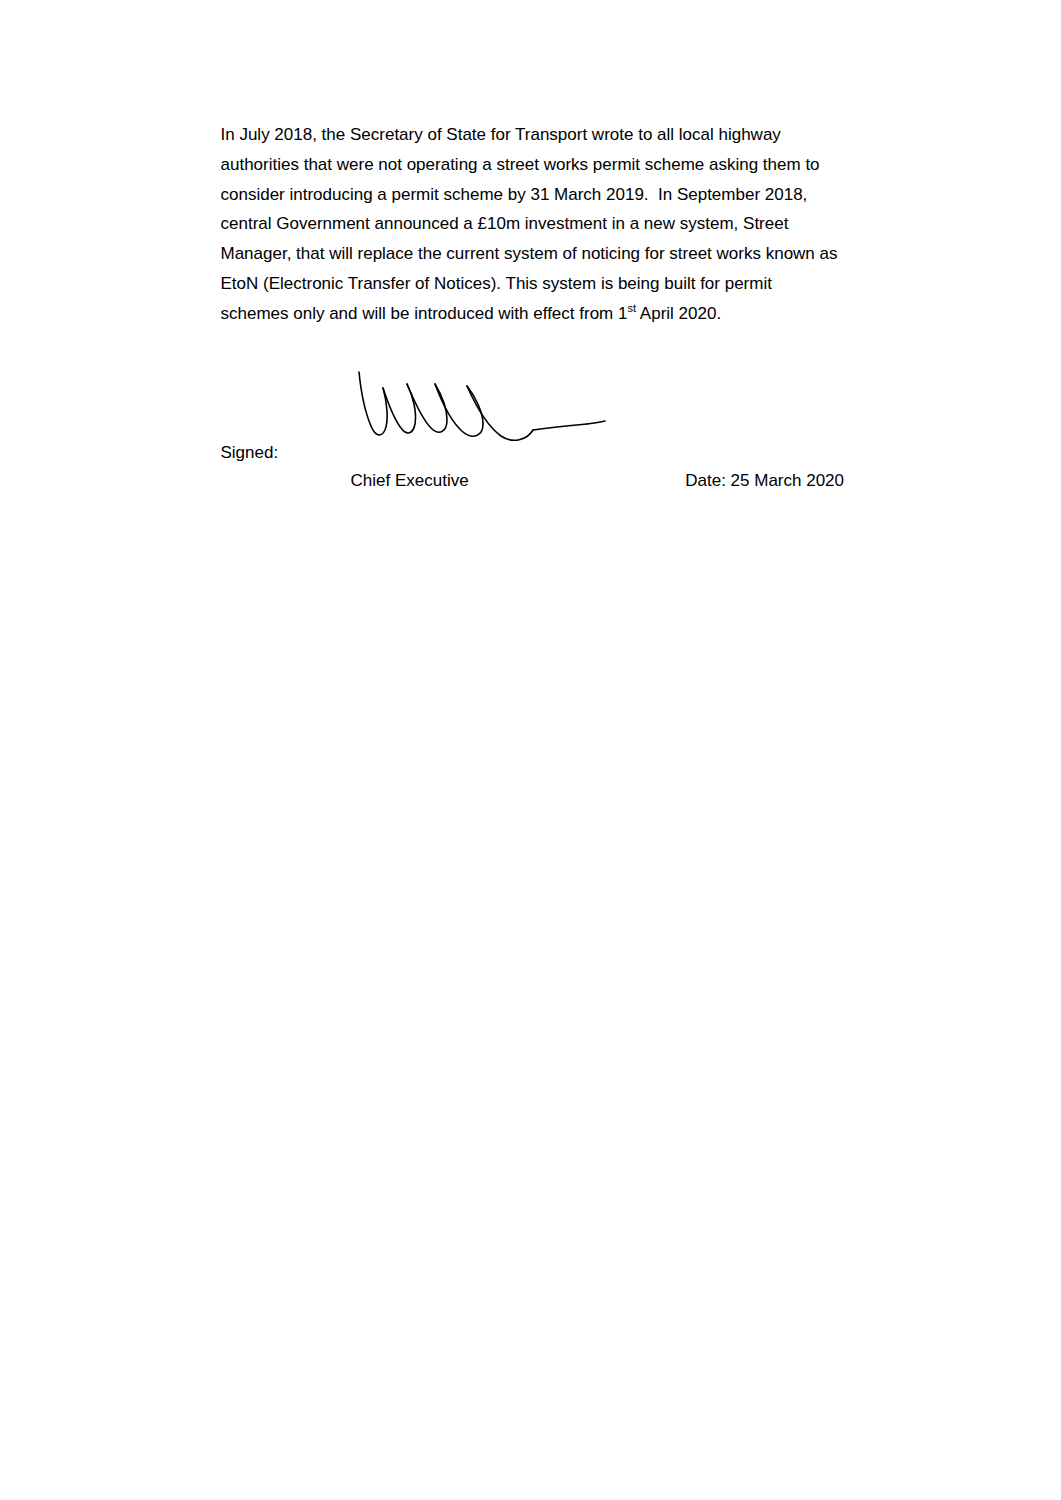In July 2018, the Secretary of State for Transport wrote to all local highway authorities that were not operating a street works permit scheme asking them to consider introducing a permit scheme by 31 March 2019. In September 2018, central Government announced a £10m investment in a new system, Street Manager, that will replace the current system of noticing for street works known as EtoN (Electronic Transfer of Notices). This system is being built for permit schemes only and will be introduced with effect from 1st April 2020.
Signed:
Chief Executive Date: 25 March 2020